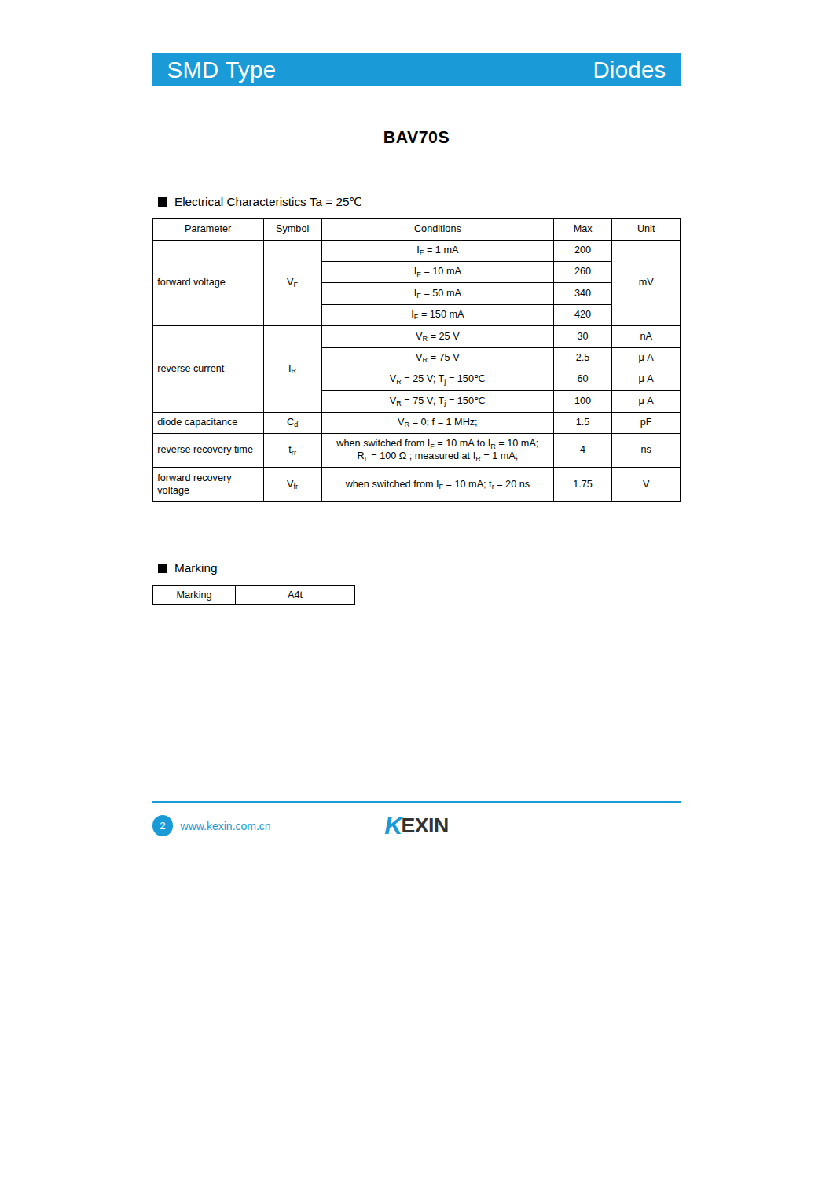SMD Type
Diodes
BAV70S
Electrical Characteristics Ta = 25℃
| Parameter | Symbol | Conditions | Max | Unit |
| --- | --- | --- | --- | --- |
| forward voltage | V F | I F = 1 mA | 200 | mV |
| I F = 10 mA | 260 |
| I F = 50 mA | 340 |
| I F = 150 mA | 420 |
| reverse current | I R | V R = 25 V | 30 | nA |
| V R = 75 V | 2.5 | μ A |
| V R = 25 V; T j = 150℃ | 60 | μ A |
| V R = 75 V; T j = 150℃ | 100 | μ A |
| diode capacitance | C d | V R = 0; f = 1 MHz; | 1.5 | pF |
| reverse recovery time | t rr | when switched from I F = 10 mA to I R = 10 mA; R L = 100 Ω ; measured at I R = 1 mA; | 4 | ns |
| forward recovery voltage | V fr | when switched from I F = 10 mA; t r = 20 ns | 1.75 | V |
Marking
| Marking | A4t |
2
www.kexin.com.cn
KEXIN